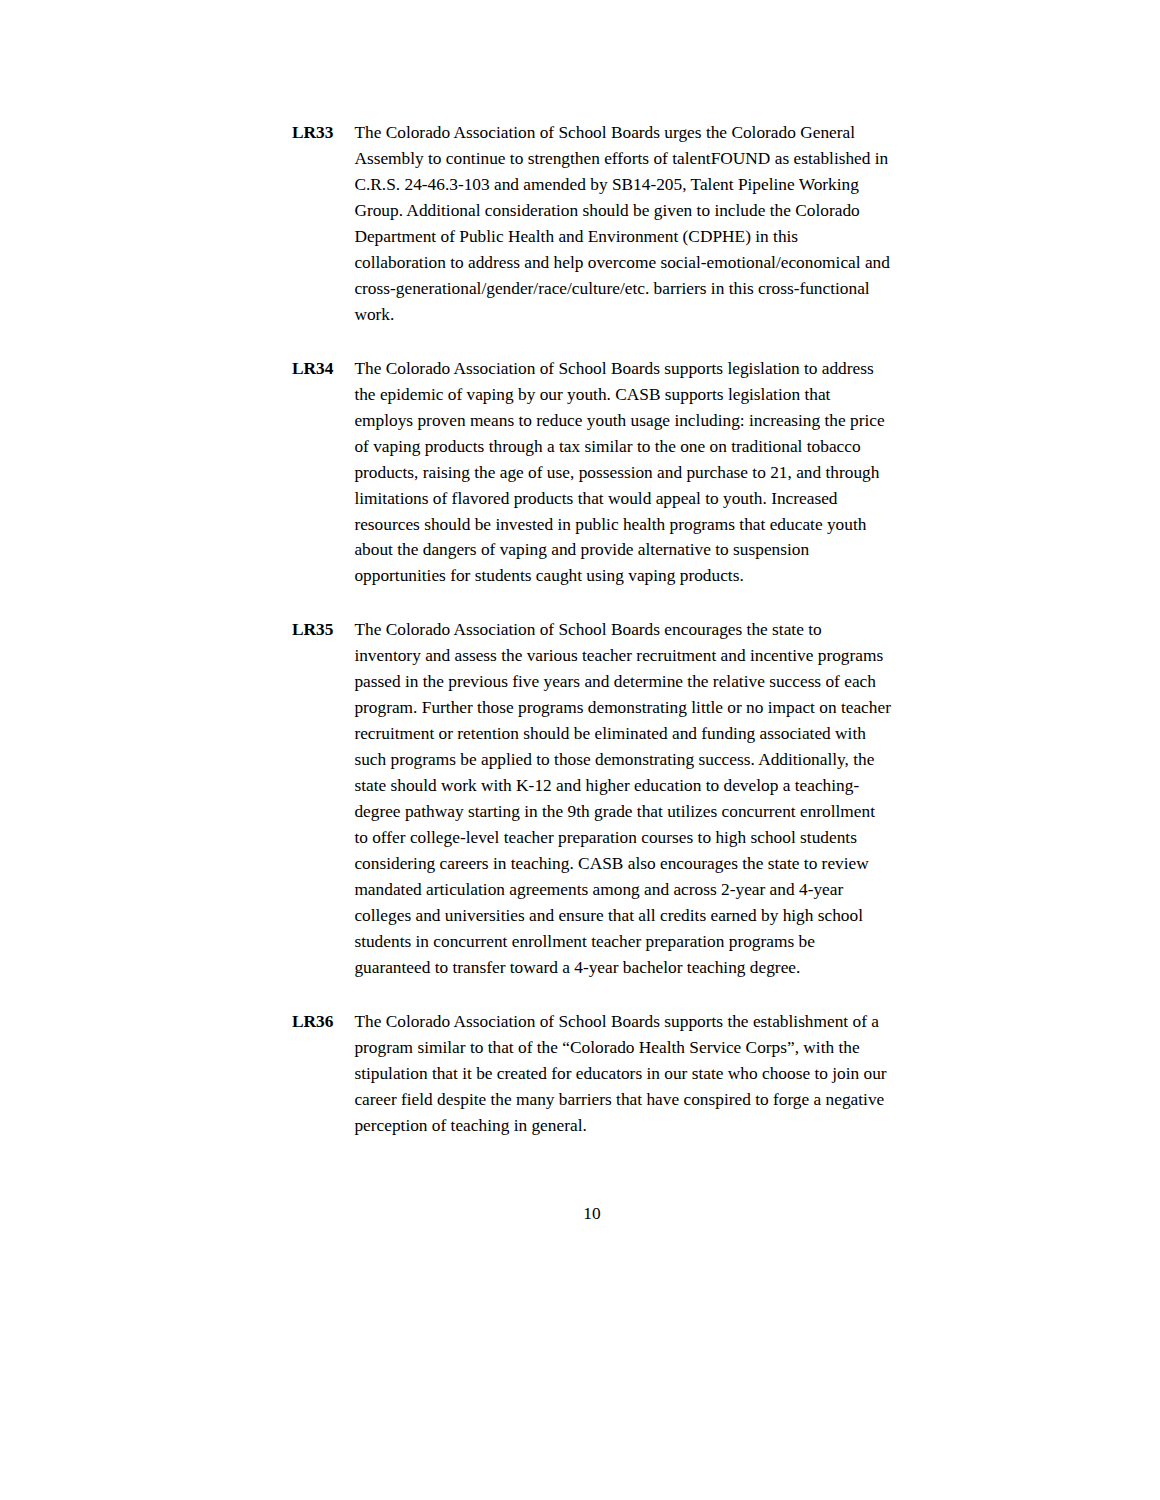LR33
The Colorado Association of School Boards urges the Colorado General Assembly to continue to strengthen efforts of talentFOUND as established in C.R.S. 24-46.3-103 and amended by SB14-205, Talent Pipeline Working Group. Additional consideration should be given to include the Colorado Department of Public Health and Environment (CDPHE) in this collaboration to address and help overcome social-emotional/economical and cross-generational/gender/race/culture/etc. barriers in this cross-functional work.
LR34
The Colorado Association of School Boards supports legislation to address the epidemic of vaping by our youth. CASB supports legislation that employs proven means to reduce youth usage including: increasing the price of vaping products through a tax similar to the one on traditional tobacco products, raising the age of use, possession and purchase to 21, and through limitations of flavored products that would appeal to youth. Increased resources should be invested in public health programs that educate youth about the dangers of vaping and provide alternative to suspension opportunities for students caught using vaping products.
LR35
The Colorado Association of School Boards encourages the state to inventory and assess the various teacher recruitment and incentive programs passed in the previous five years and determine the relative success of each program. Further those programs demonstrating little or no impact on teacher recruitment or retention should be eliminated and funding associated with such programs be applied to those demonstrating success. Additionally, the state should work with K-12 and higher education to develop a teaching-degree pathway starting in the 9th grade that utilizes concurrent enrollment to offer college-level teacher preparation courses to high school students considering careers in teaching. CASB also encourages the state to review mandated articulation agreements among and across 2-year and 4-year colleges and universities and ensure that all credits earned by high school students in concurrent enrollment teacher preparation programs be guaranteed to transfer toward a 4-year bachelor teaching degree.
LR36
The Colorado Association of School Boards supports the establishment of a program similar to that of the “Colorado Health Service Corps”, with the stipulation that it be created for educators in our state who choose to join our career field despite the many barriers that have conspired to forge a negative perception of teaching in general.
10